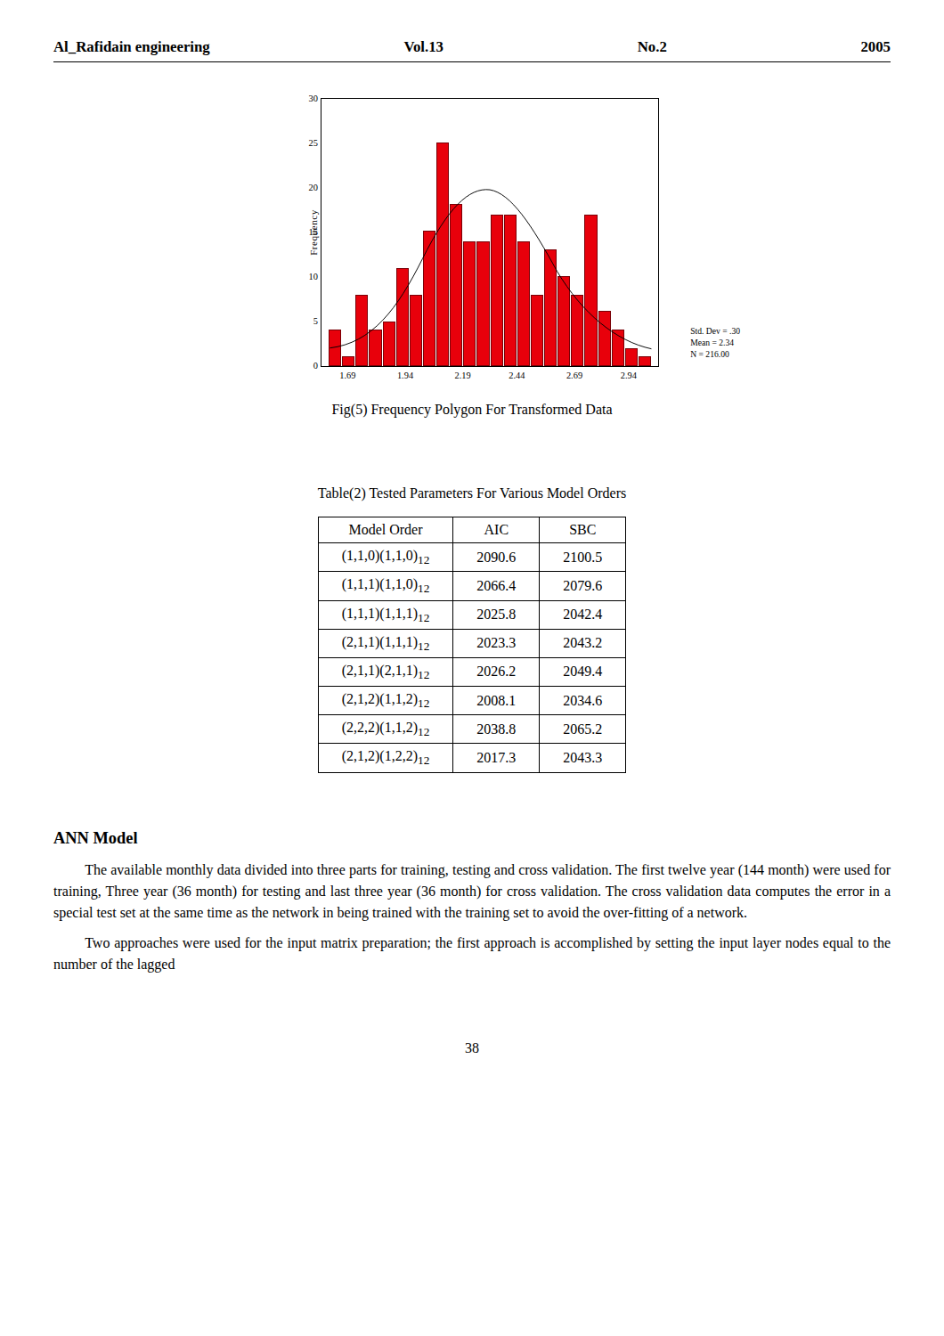Al_Rafidain engineering Vol.13 No.2 2005
Frequency
30 25 20 15 10 5 0
Std. Dev = .30
Mean = 2.34
N = 216.00
1.69 1.94 2.19 2.44 2.69 2.94
Fig(5) Frequency Polygon For Transformed Data
Table(2) Tested Parameters For Various Model Orders
| Model Order | AIC | SBC |
| --- | --- | --- |
| (1,1,0)(1,1,0) 12 | 2090.6 | 2100.5 |
| (1,1,1)(1,1,0) 12 | 2066.4 | 2079.6 |
| (1,1,1)(1,1,1) 12 | 2025.8 | 2042.4 |
| (2,1,1)(1,1,1) 12 | 2023.3 | 2043.2 |
| (2,1,1)(2,1,1) 12 | 2026.2 | 2049.4 |
| (2,1,2)(1,1,2) 12 | 2008.1 | 2034.6 |
| (2,2,2)(1,1,2) 12 | 2038.8 | 2065.2 |
| (2,1,2)(1,2,2) 12 | 2017.3 | 2043.3 |
ANN Model
The available monthly data divided into three parts for training, testing and cross validation. The first twelve year (144 month) were used for training, Three year (36 month) for testing and last three year (36 month) for cross validation. The cross validation data computes the error in a special test set at the same time as the network in being trained with the training set to avoid the over-fitting of a network.
Two approaches were used for the input matrix preparation; the first approach is accomplished by setting the input layer nodes equal to the number of the lagged
38